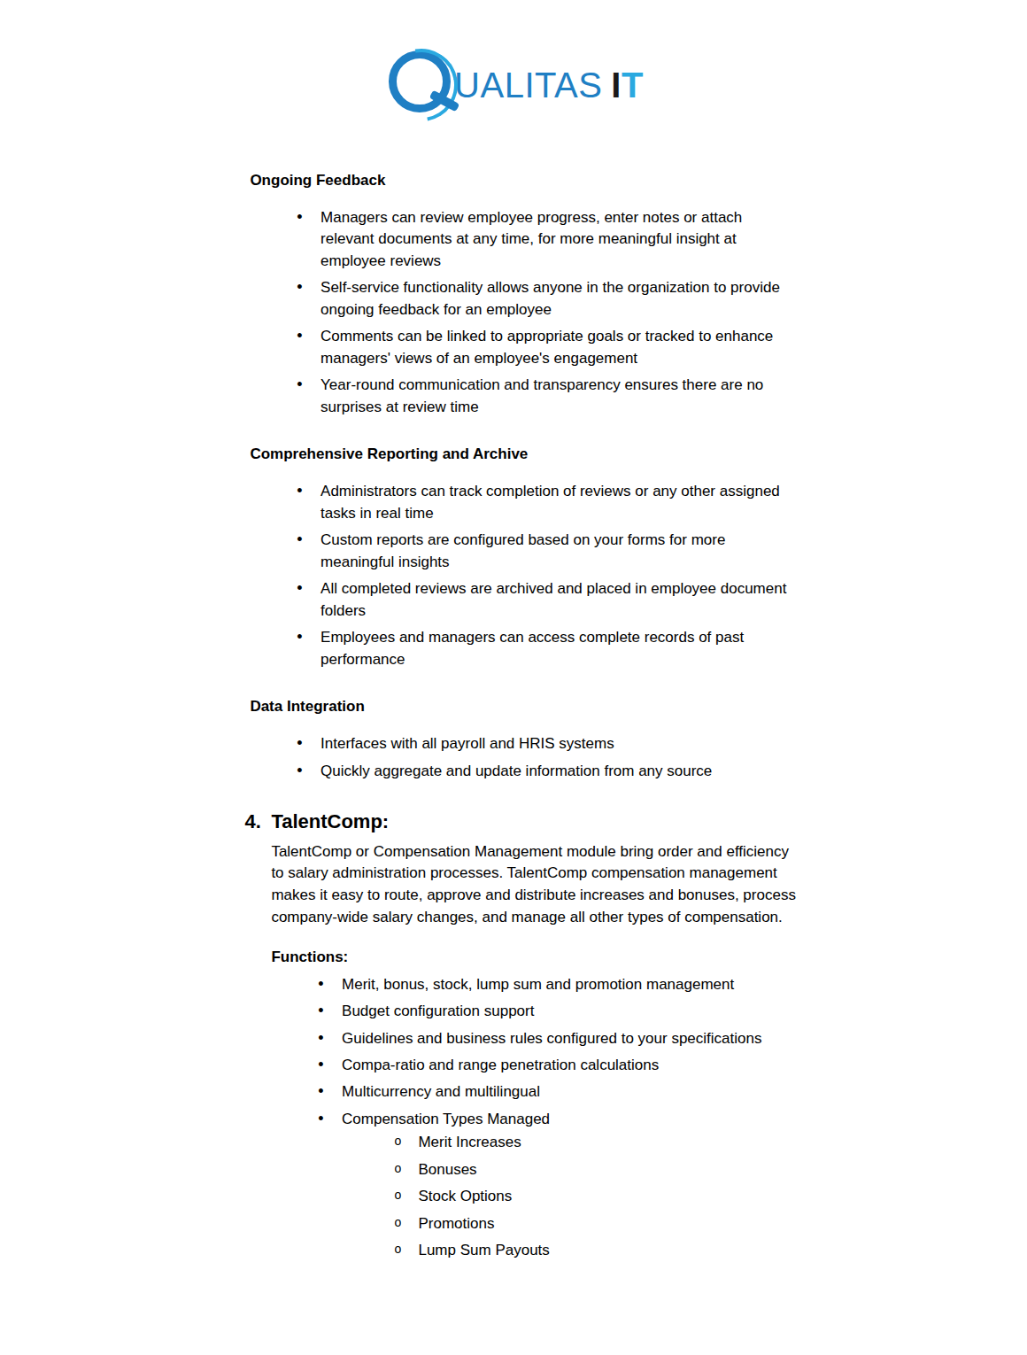UALITASIT
Ongoing Feedback
Managers can review employee progress, enter notes or attach relevant documents at any time, for more meaningful insight at employee reviews
Self-service functionality allows anyone in the organization to provide ongoing feedback for an employee
Comments can be linked to appropriate goals or tracked to enhance managers' views of an employee's engagement
Year-round communication and transparency ensures there are no surprises at review time
Comprehensive Reporting and Archive
Administrators can track completion of reviews or any other assigned tasks in real time
Custom reports are configured based on your forms for more meaningful insights
All completed reviews are archived and placed in employee document folders
Employees and managers can access complete records of past performance
Data Integration
Interfaces with all payroll and HRIS systems
Quickly aggregate and update information from any source
4.
TalentComp:
TalentComp or Compensation Management module bring order and efficiency to salary administration processes. TalentComp compensation management makes it easy to route, approve and distribute increases and bonuses, process company-wide salary changes, and manage all other types of compensation.
Functions:
Merit, bonus, stock, lump sum and promotion management
Budget configuration support
Guidelines and business rules configured to your specifications
Compa-ratio and range penetration calculations
Multicurrency and multilingual
Compensation Types Managed
Merit Increases
Bonuses
Stock Options
Promotions
Lump Sum Payouts